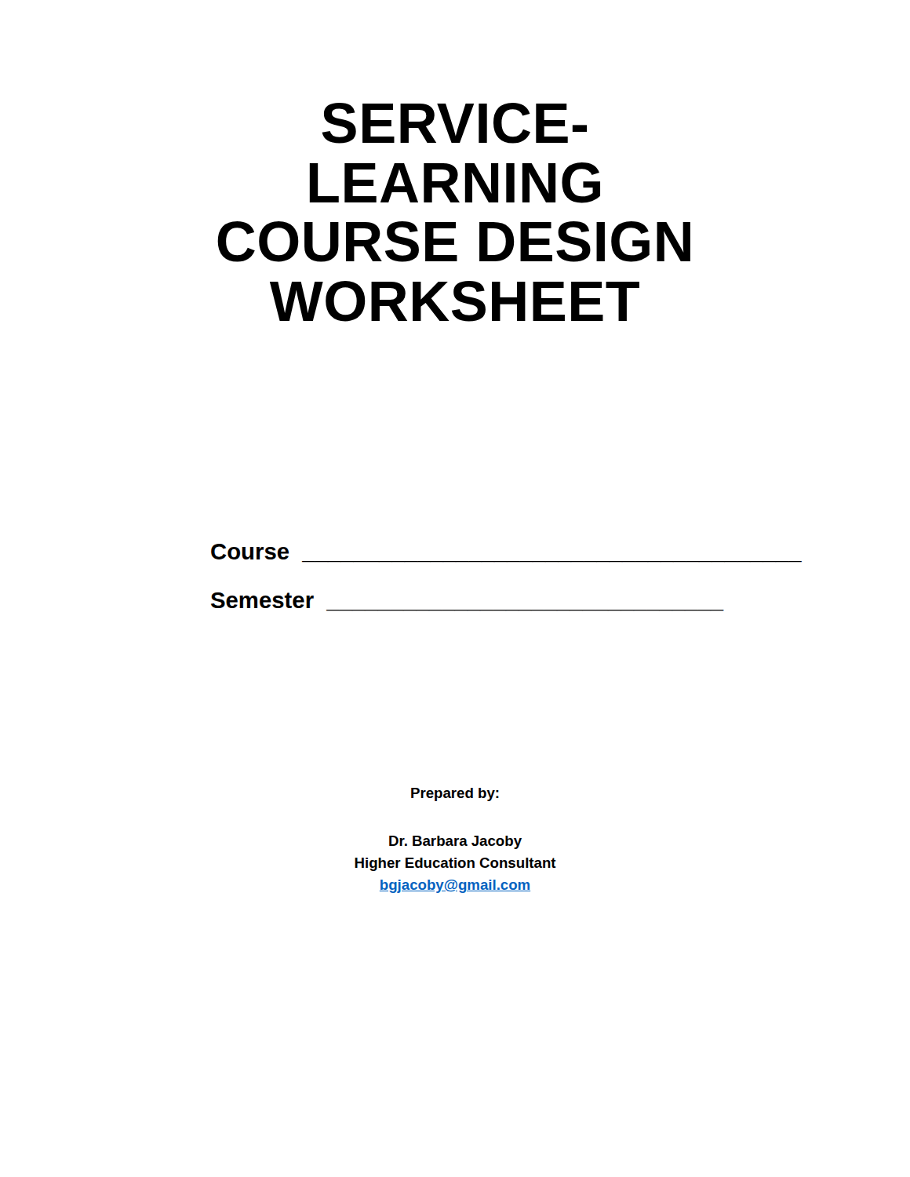SERVICE-LEARNING COURSE DESIGN WORKSHEET
Course _______________________________________
Semester _______________________________
Prepared by:
Dr. Barbara Jacoby
Higher Education Consultant
bgjacoby@gmail.com